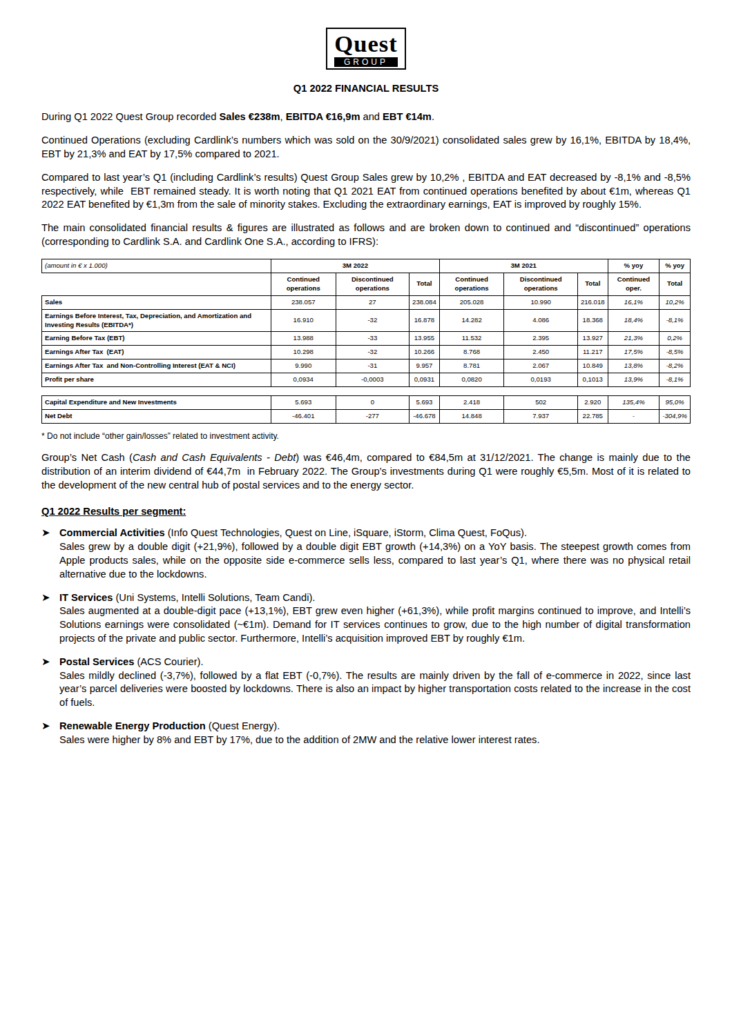Quest GROUP
Q1 2022 FINANCIAL RESULTS
During Q1 2022 Quest Group recorded Sales €238m, EBITDA €16,9m and EBT €14m.
Continued Operations (excluding Cardlink’s numbers which was sold on the 30/9/2021) consolidated sales grew by 16,1%, EBITDA by 18,4%, EBT by 21,3% and EAT by 17,5% compared to 2021.
Compared to last year’s Q1 (including Cardlink’s results) Quest Group Sales grew by 10,2% , EBITDA and EAT decreased by -8,1% and -8,5% respectively, while EBT remained steady. It is worth noting that Q1 2021 EAT from continued operations benefited by about €1m, whereas Q1 2022 EAT benefited by €1,3m from the sale of minority stakes. Excluding the extraordinary earnings, EAT is improved by roughly 15%.
The main consolidated financial results & figures are illustrated as follows and are broken down to continued and “discontinued” operations (corresponding to Cardlink S.A. and Cardlink One S.A., according to IFRS):
| (amount in € x 1.000) | 3M 2022 | 3M 2021 | % yoy | % yoy |
| | Continued operations | Discontinued operations | Total | Continued operations | Discontinued operations | Total | Continued oper. | Total |
| Sales | 238.057 | 27 | 238.084 | 205.028 | 10.990 | 216.018 | 16,1% | 10,2% |
| Earnings Before Interest, Tax, Depreciation, and Amortization and Investing Results (EBITDA*) | 16.910 | -32 | 16.878 | 14.282 | 4.086 | 18.368 | 18,4% | -8,1% |
| Earning Before Tax (EBT) | 13.988 | -33 | 13.955 | 11.532 | 2.395 | 13.927 | 21,3% | 0,2% |
| Earnings After Tax (EAT) | 10.298 | -32 | 10.266 | 8.768 | 2.450 | 11.217 | 17,5% | -8,5% |
| Earnings After Tax and Non-Controlling Interest (EAT & NCI) | 9.990 | -31 | 9.957 | 8.781 | 2.067 | 10.849 | 13,8% | -8,2% |
| Profit per share | 0,0934 | -0,0003 | 0,0931 | 0,0820 | 0,0193 | 0,1013 | 13,9% | -8,1% |
| Capital Expenditure and New Investments | 5.693 | 0 | 5.693 | 2.418 | 502 | 2.920 | 135,4% | 95,0% |
| Net Debt | -46.401 | -277 | -46.678 | 14.848 | 7.937 | 22.785 | - | -304,9% |
* Do not include “other gain/losses” related to investment activity.
Group’s Net Cash (Cash and Cash Equivalents - Debt) was €46,4m, compared to €84,5m at 31/12/2021. The change is mainly due to the distribution of an interim dividend of €44,7m in February 2022. The Group’s investments during Q1 were roughly €5,5m. Most of it is related to the development of the new central hub of postal services and to the energy sector.
Q1 2022 Results per segment:
Commercial Activities (Info Quest Technologies, Quest on Line, iSquare, iStorm, Clima Quest, FoQus). Sales grew by a double digit (+21,9%), followed by a double digit EBT growth (+14,3%) on a YoY basis. The steepest growth comes from Apple products sales, while on the opposite side e-commerce sells less, compared to last year’s Q1, where there was no physical retail alternative due to the lockdowns.
IT Services (Uni Systems, Intelli Solutions, Team Candi). Sales augmented at a double-digit pace (+13,1%), EBT grew even higher (+61,3%), while profit margins continued to improve, and Intelli’s Solutions earnings were consolidated (~€1m). Demand for IT services continues to grow, due to the high number of digital transformation projects of the private and public sector. Furthermore, Intelli’s acquisition improved EBT by roughly €1m.
Postal Services (ACS Courier). Sales mildly declined (-3,7%), followed by a flat EBT (-0,7%). The results are mainly driven by the fall of e-commerce in 2022, since last year’s parcel deliveries were boosted by lockdowns. There is also an impact by higher transportation costs related to the increase in the cost of fuels.
Renewable Energy Production (Quest Energy). Sales were higher by 8% and EBT by 17%, due to the addition of 2MW and the relative lower interest rates.